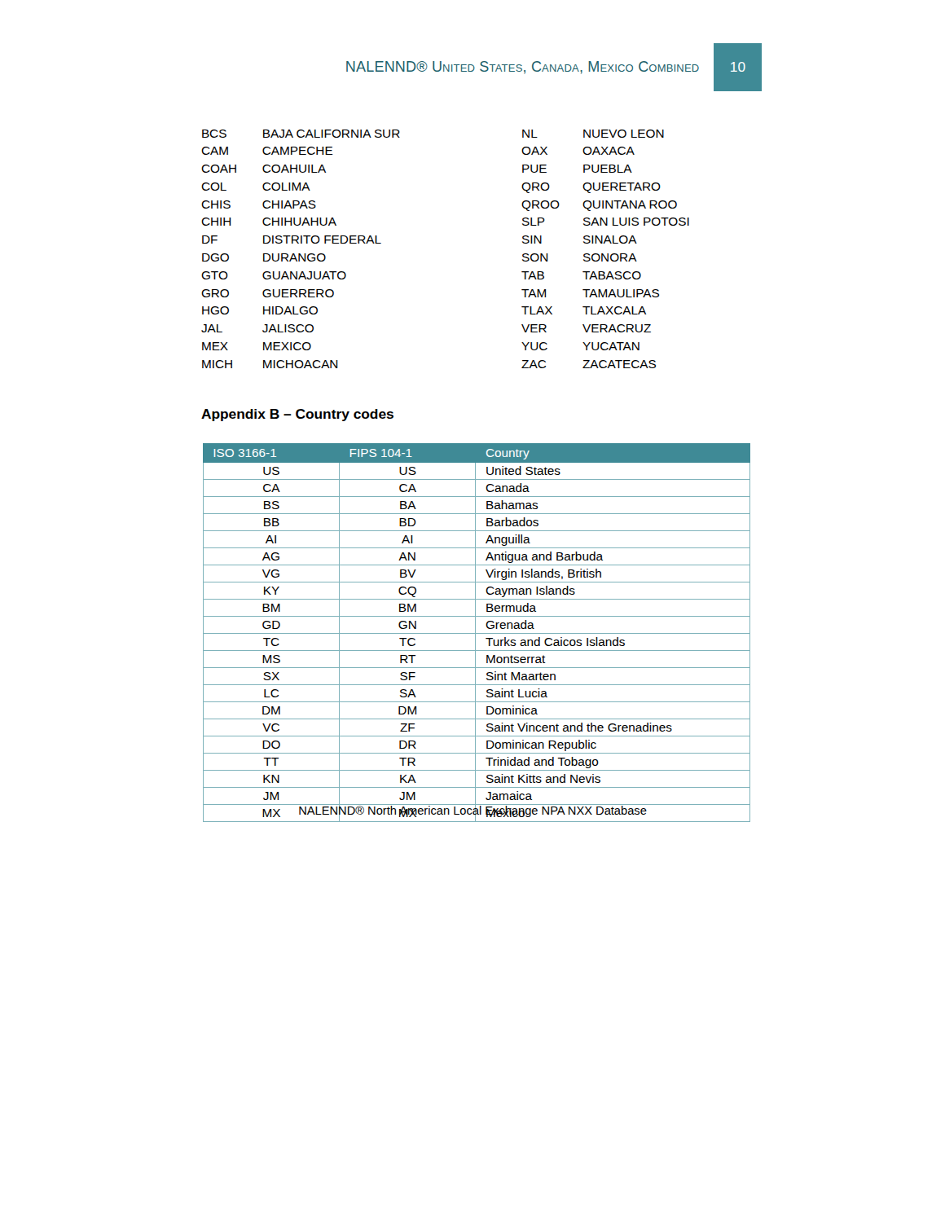NALENND® United States, Canada, Mexico Combined
10
BCS BAJA CALIFORNIA SUR
CAM CAMPECHE
COAH COAHUILA
COL COLIMA
CHIS CHIAPAS
CHIH CHIHUAHUA
DF DISTRITO FEDERAL
DGO DURANGO
GTO GUANAJUATO
GRO GUERRERO
HGO HIDALGO
JAL JALISCO
MEX MEXICO
MICH MICHOACAN
NL NUEVO LEON
OAX OAXACA
PUE PUEBLA
QRO QUERETARO
QROO QUINTANA ROO
SLP SAN LUIS POTOSI
SIN SINALOA
SON SONORA
TAB TABASCO
TAM TAMAULIPAS
TLAX TLAXCALA
VER VERACRUZ
YUC YUCATAN
ZAC ZACATECAS
Appendix B – Country codes
| ISO 3166-1 | FIPS 104-1 | Country |
| --- | --- | --- |
| US | US | United States |
| CA | CA | Canada |
| BS | BA | Bahamas |
| BB | BD | Barbados |
| AI | AI | Anguilla |
| AG | AN | Antigua and Barbuda |
| VG | BV | Virgin Islands, British |
| KY | CQ | Cayman Islands |
| BM | BM | Bermuda |
| GD | GN | Grenada |
| TC | TC | Turks and Caicos Islands |
| MS | RT | Montserrat |
| SX | SF | Sint Maarten |
| LC | SA | Saint Lucia |
| DM | DM | Dominica |
| VC | ZF | Saint Vincent and the Grenadines |
| DO | DR | Dominican Republic |
| TT | TR | Trinidad and Tobago |
| KN | KA | Saint Kitts and Nevis |
| JM | JM | Jamaica |
| MX | MX | Mexico |
NALENND® North American Local Exchange NPA NXX Database